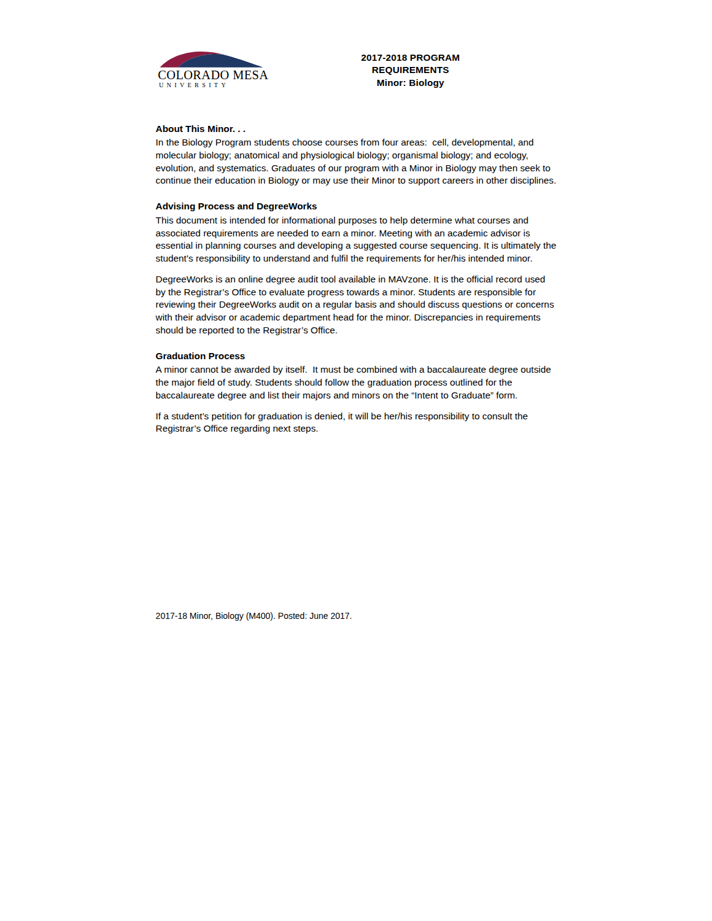Colorado Mesa University COLORADO MESA UNIVERSITY
2017-2018 PROGRAM REQUIREMENTS
Minor: Biology
About This Minor. . .
In the Biology Program students choose courses from four areas: cell, developmental, and molecular biology; anatomical and physiological biology; organismal biology; and ecology, evolution, and systematics. Graduates of our program with a Minor in Biology may then seek to continue their education in Biology or may use their Minor to support careers in other disciplines.
Advising Process and DegreeWorks
This document is intended for informational purposes to help determine what courses and associated requirements are needed to earn a minor. Meeting with an academic advisor is essential in planning courses and developing a suggested course sequencing. It is ultimately the student’s responsibility to understand and fulfil the requirements for her/his intended minor.
DegreeWorks is an online degree audit tool available in MAVzone. It is the official record used by the Registrar’s Office to evaluate progress towards a minor. Students are responsible for reviewing their DegreeWorks audit on a regular basis and should discuss questions or concerns with their advisor or academic department head for the minor. Discrepancies in requirements should be reported to the Registrar’s Office.
Graduation Process
A minor cannot be awarded by itself. It must be combined with a baccalaureate degree outside the major field of study. Students should follow the graduation process outlined for the baccalaureate degree and list their majors and minors on the “Intent to Graduate” form.
If a student’s petition for graduation is denied, it will be her/his responsibility to consult the Registrar’s Office regarding next steps.
2017-18 Minor, Biology (M400). Posted: June 2017.